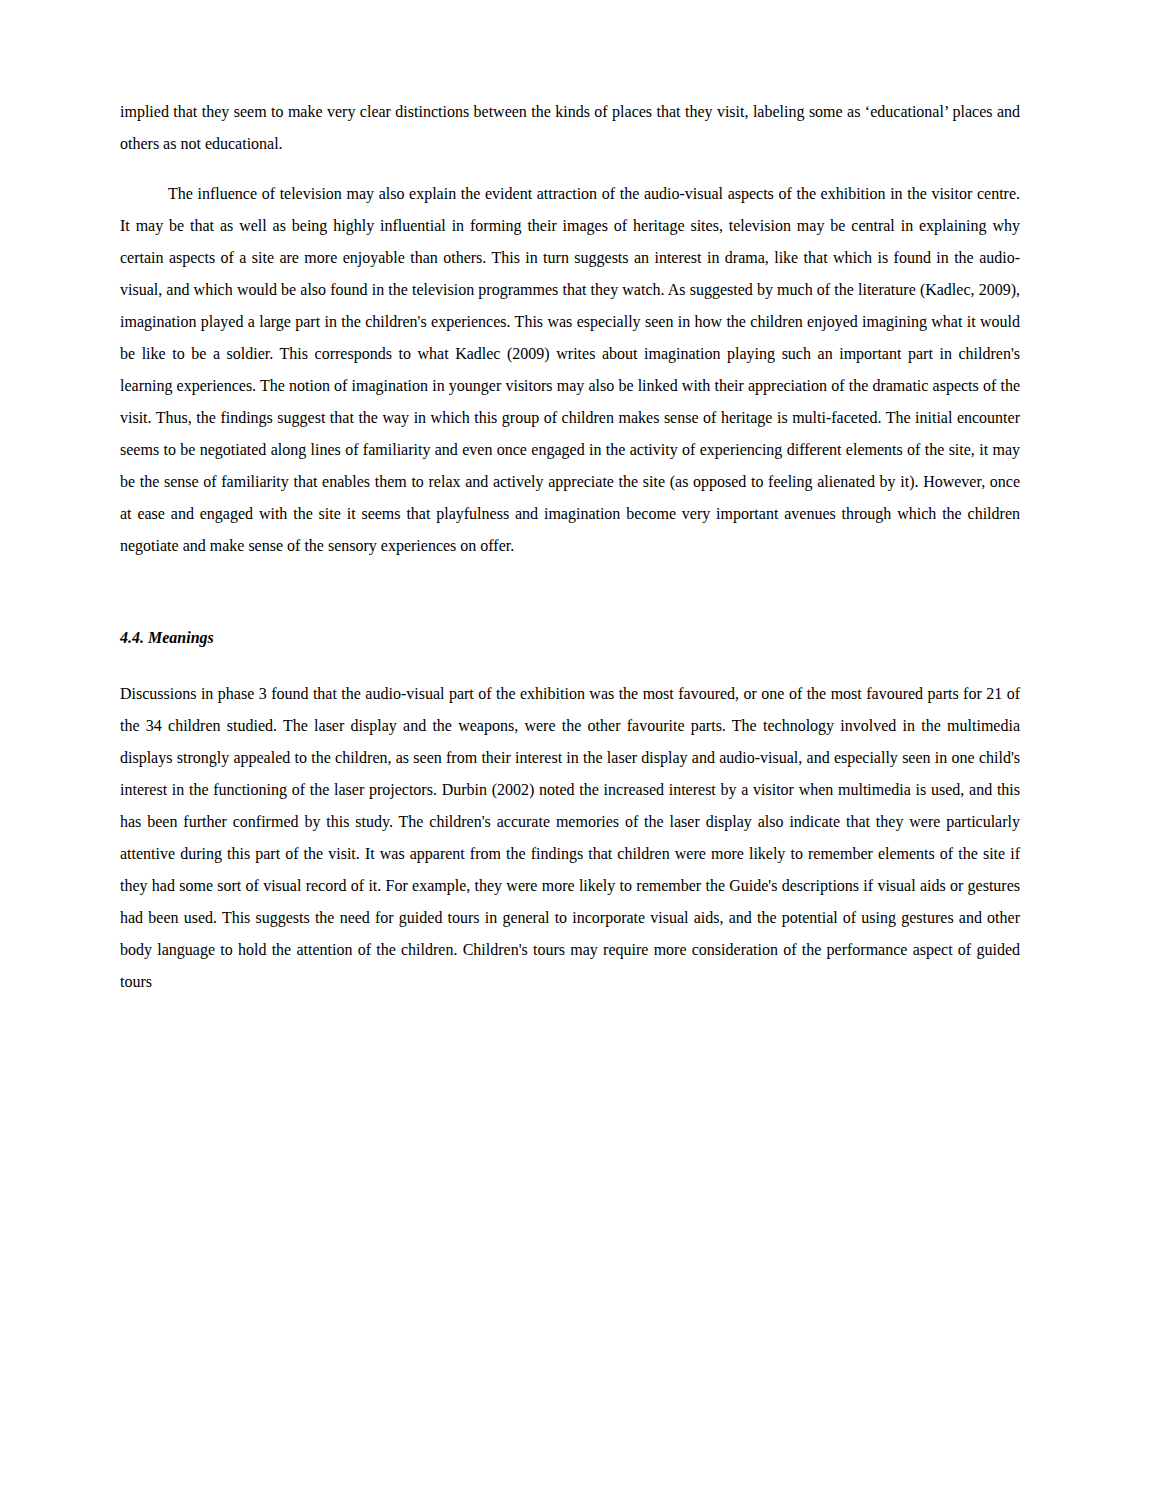implied that they seem to make very clear distinctions between the kinds of places that they visit, labeling some as ‘educational’ places and others as not educational.
The influence of television may also explain the evident attraction of the audio-visual aspects of the exhibition in the visitor centre. It may be that as well as being highly influential in forming their images of heritage sites, television may be central in explaining why certain aspects of a site are more enjoyable than others. This in turn suggests an interest in drama, like that which is found in the audio-visual, and which would be also found in the television programmes that they watch. As suggested by much of the literature (Kadlec, 2009), imagination played a large part in the children's experiences. This was especially seen in how the children enjoyed imagining what it would be like to be a soldier. This corresponds to what Kadlec (2009) writes about imagination playing such an important part in children's learning experiences. The notion of imagination in younger visitors may also be linked with their appreciation of the dramatic aspects of the visit. Thus, the findings suggest that the way in which this group of children makes sense of heritage is multi-faceted. The initial encounter seems to be negotiated along lines of familiarity and even once engaged in the activity of experiencing different elements of the site, it may be the sense of familiarity that enables them to relax and actively appreciate the site (as opposed to feeling alienated by it). However, once at ease and engaged with the site it seems that playfulness and imagination become very important avenues through which the children negotiate and make sense of the sensory experiences on offer.
4.4. Meanings
Discussions in phase 3 found that the audio-visual part of the exhibition was the most favoured, or one of the most favoured parts for 21 of the 34 children studied. The laser display and the weapons, were the other favourite parts. The technology involved in the multimedia displays strongly appealed to the children, as seen from their interest in the laser display and audio-visual, and especially seen in one child's interest in the functioning of the laser projectors. Durbin (2002) noted the increased interest by a visitor when multimedia is used, and this has been further confirmed by this study. The children's accurate memories of the laser display also indicate that they were particularly attentive during this part of the visit. It was apparent from the findings that children were more likely to remember elements of the site if they had some sort of visual record of it. For example, they were more likely to remember the Guide's descriptions if visual aids or gestures had been used. This suggests the need for guided tours in general to incorporate visual aids, and the potential of using gestures and other body language to hold the attention of the children. Children's tours may require more consideration of the performance aspect of guided tours